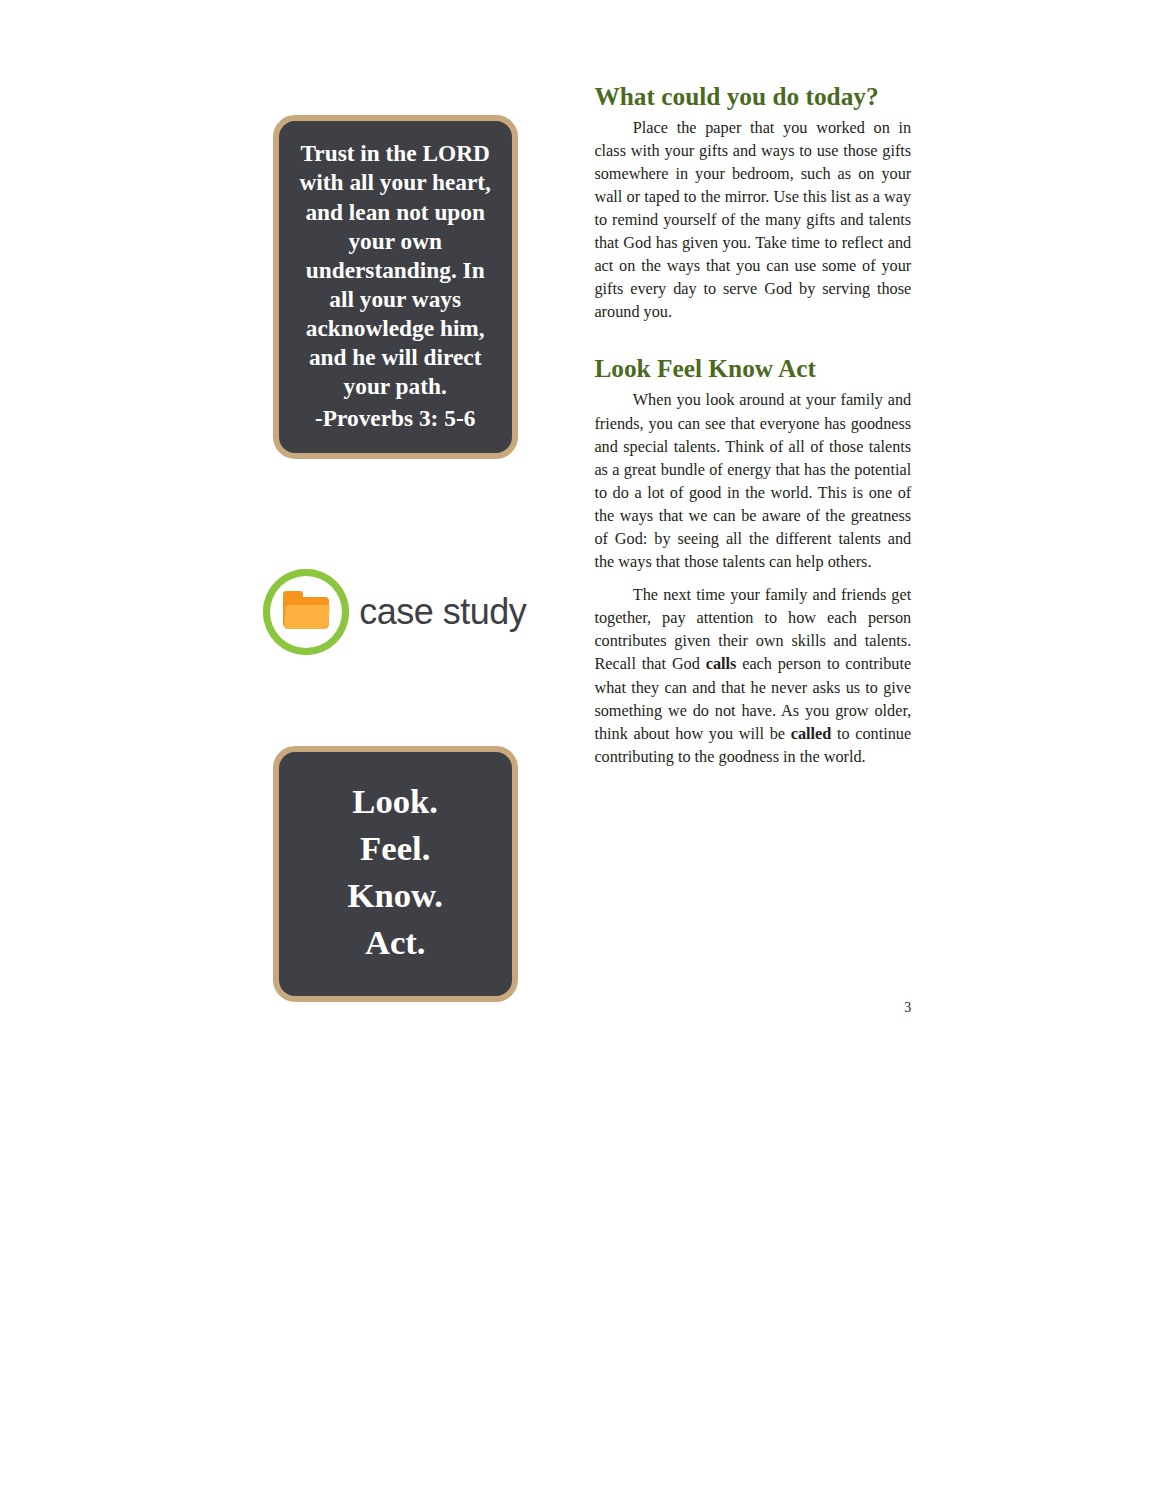Trust in the LORD with all your heart, and lean not upon your own understanding. In all your ways acknowledge him, and he will direct your path. -Proverbs 3: 5-6
case study
Look.
Feel.
Know.
Act.
What could you do today?
Place the paper that you worked on in class with your gifts and ways to use those gifts somewhere in your bedroom, such as on your wall or taped to the mirror. Use this list as a way to remind yourself of the many gifts and talents that God has given you. Take time to reflect and act on the ways that you can use some of your gifts every day to serve God by serving those around you.
Look Feel Know Act
When you look around at your family and friends, you can see that everyone has goodness and special talents. Think of all of those talents as a great bundle of energy that has the potential to do a lot of good in the world. This is one of the ways that we can be aware of the greatness of God: by seeing all the different talents and the ways that those talents can help others.
The next time your family and friends get together, pay attention to how each person contributes given their own skills and talents. Recall that God calls each person to contribute what they can and that he never asks us to give something we do not have. As you grow older, think about how you will be called to continue contributing to the goodness in the world.
3